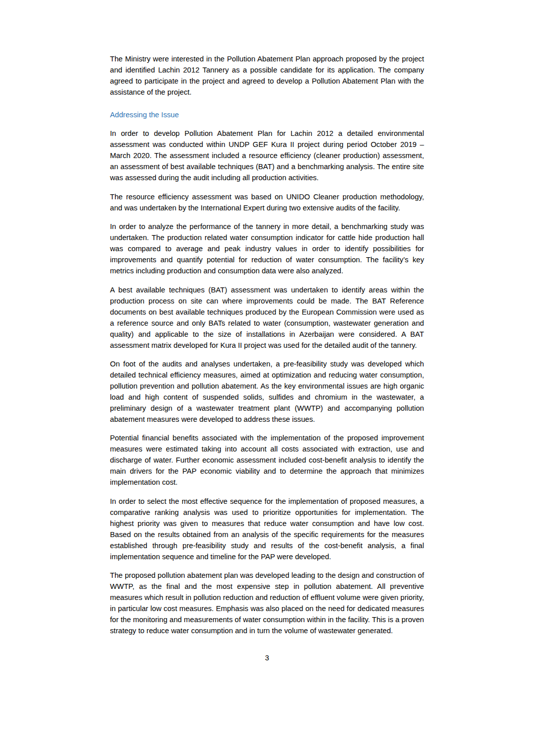The Ministry were interested in the Pollution Abatement Plan approach proposed by the project and identified Lachin 2012 Tannery as a possible candidate for its application. The company agreed to participate in the project and agreed to develop a Pollution Abatement Plan with the assistance of the project.
Addressing the Issue
In order to develop Pollution Abatement Plan for Lachin 2012 a detailed environmental assessment was conducted within UNDP GEF Kura II project during period October 2019 – March 2020. The assessment included a resource efficiency (cleaner production) assessment, an assessment of best available techniques (BAT) and a benchmarking analysis. The entire site was assessed during the audit including all production activities.
The resource efficiency assessment was based on UNIDO Cleaner production methodology, and was undertaken by the International Expert during two extensive audits of the facility.
In order to analyze the performance of the tannery in more detail, a benchmarking study was undertaken. The production related water consumption indicator for cattle hide production hall was compared to average and peak industry values in order to identify possibilities for improvements and quantify potential for reduction of water consumption. The facility’s key metrics including production and consumption data were also analyzed.
A best available techniques (BAT) assessment was undertaken to identify areas within the production process on site can where improvements could be made. The BAT Reference documents on best available techniques produced by the European Commission were used as a reference source and only BATs related to water (consumption, wastewater generation and quality) and applicable to the size of installations in Azerbaijan were considered. A BAT assessment matrix developed for Kura II project was used for the detailed audit of the tannery.
On foot of the audits and analyses undertaken, a pre-feasibility study was developed which detailed technical efficiency measures, aimed at optimization and reducing water consumption, pollution prevention and pollution abatement. As the key environmental issues are high organic load and high content of suspended solids, sulfides and chromium in the wastewater, a preliminary design of a wastewater treatment plant (WWTP) and accompanying pollution abatement measures were developed to address these issues.
Potential financial benefits associated with the implementation of the proposed improvement measures were estimated taking into account all costs associated with extraction, use and discharge of water. Further economic assessment included cost-benefit analysis to identify the main drivers for the PAP economic viability and to determine the approach that minimizes implementation cost.
In order to select the most effective sequence for the implementation of proposed measures, a comparative ranking analysis was used to prioritize opportunities for implementation. The highest priority was given to measures that reduce water consumption and have low cost. Based on the results obtained from an analysis of the specific requirements for the measures established through pre-feasibility study and results of the cost-benefit analysis, a final implementation sequence and timeline for the PAP were developed.
The proposed pollution abatement plan was developed leading to the design and construction of WWTP, as the final and the most expensive step in pollution abatement. All preventive measures which result in pollution reduction and reduction of effluent volume were given priority, in particular low cost measures. Emphasis was also placed on the need for dedicated measures for the monitoring and measurements of water consumption within in the facility. This is a proven strategy to reduce water consumption and in turn the volume of wastewater generated.
3